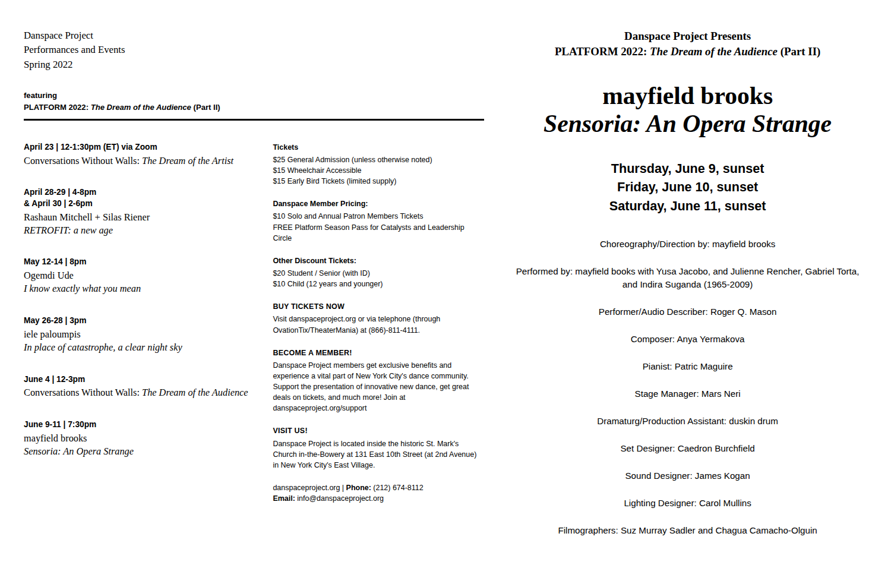Danspace Project
Performances and Events
Spring 2022
featuring
PLATFORM 2022: The Dream of the Audience (Part II)
April 23 | 12-1:30pm (ET) via Zoom Conversations Without Walls: The Dream of the Artist
April 28-29 | 4-8pm
& April 30 | 2-6pm Rashaun Mitchell + Silas Riener RETROFIT: a new age
May 12-14 | 8pm Ogemdi Ude I know exactly what you mean
May 26-28 | 3pm iele paloumpis In place of catastrophe, a clear night sky
June 4 | 12-3pm Conversations Without Walls: The Dream of the Audience
June 9-11 | 7:30pm mayfield brooks Sensoria: An Opera Strange
Tickets
$25 General Admission (unless otherwise noted)
$15 Wheelchair Accessible
$15 Early Bird Tickets (limited supply)
Danspace Member Pricing:
$10 Solo and Annual Patron Members Tickets
FREE Platform Season Pass for Catalysts and Leadership Circle
Other Discount Tickets:
$20 Student / Senior (with ID)
$10 Child (12 years and younger)
Buy Tickets Now
Visit danspaceproject.org or via telephone (through OvationTix/TheaterMania) at (866)-811-4111.
Become a Member!
Danspace Project members get exclusive benefits and experience a vital part of New York City's dance community. Support the presentation of innovative new dance, get great deals on tickets, and much more! Join at danspaceproject.org/support
Visit Us!
Danspace Project is located inside the historic St. Mark's Church in-the-Bowery at 131 East 10th Street (at 2nd Avenue) in New York City's East Village.
danspaceproject.org | Phone: (212) 674-8112
Email: info@danspaceproject.org
Danspace Project Presents
PLATFORM 2022: The Dream of the Audience (Part II)
mayfield brooks
Sensoria: An Opera Strange
Thursday, June 9, sunset
Friday, June 10, sunset
Saturday, June 11, sunset
Choreography/Direction by: mayfield brooks
Performed by: mayfield books with Yusa Jacobo, and Julienne Rencher, Gabriel Torta, and Indira Suganda (1965-2009)
Performer/Audio Describer: Roger Q. Mason
Composer: Anya Yermakova
Pianist: Patric Maguire
Stage Manager: Mars Neri
Dramaturg/Production Assistant: duskin drum
Set Designer: Caedron Burchfield
Sound Designer: James Kogan
Lighting Designer: Carol Mullins
Filmographers: Suz Murray Sadler and Chagua Camacho-Olguin